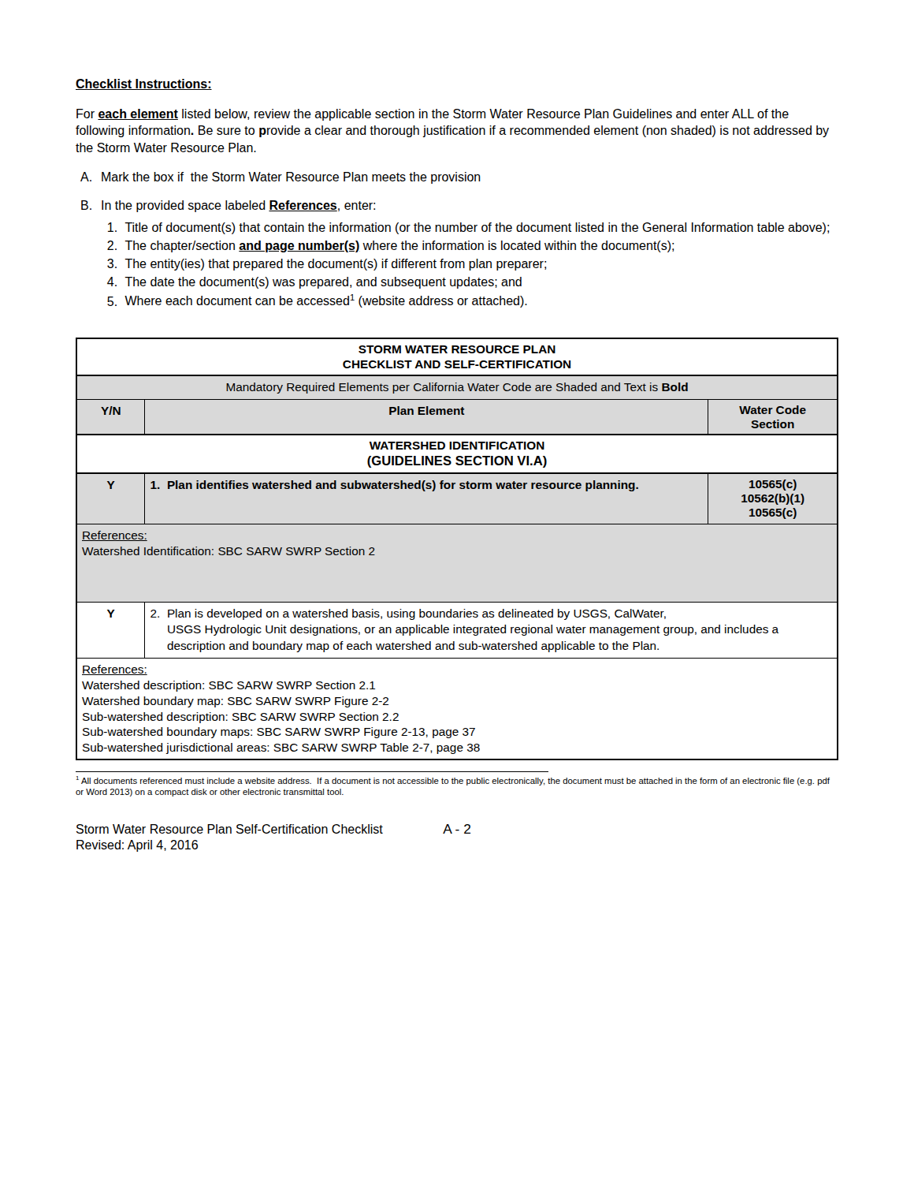Checklist Instructions:
For each element listed below, review the applicable section in the Storm Water Resource Plan Guidelines and enter ALL of the following information. Be sure to provide a clear and thorough justification if a recommended element (non shaded) is not addressed by the Storm Water Resource Plan.
Mark the box if the Storm Water Resource Plan meets the provision
In the provided space labeled References, enter:
Title of document(s) that contain the information (or the number of the document listed in the General Information table above);
The chapter/section and page number(s) where the information is located within the document(s);
The entity(ies) that prepared the document(s) if different from plan preparer;
The date the document(s) was prepared, and subsequent updates; and
Where each document can be accessed1 (website address or attached).
| STORM WATER RESOURCE PLAN CHECKLIST AND SELF-CERTIFICATION |
| Mandatory Required Elements per California Water Code are Shaded and Text is Bold |
| Y/N | Plan Element | Water Code Section |
| WATERSHED IDENTIFICATION (GUIDELINES SECTION VI.A) |
| Y | 1. Plan identifies watershed and subwatershed(s) for storm water resource planning. | 10565(c) 10562(b)(1) 10565(c) |
| References: Watershed Identification: SBC SARW SWRP Section 2 |
| Y | 2. Plan is developed on a watershed basis, using boundaries as delineated by USGS, CalWater, USGS Hydrologic Unit designations, or an applicable integrated regional water management group, and includes a description and boundary map of each watershed and sub-watershed applicable to the Plan. |
| References: Watershed description: SBC SARW SWRP Section 2.1 Watershed boundary map: SBC SARW SWRP Figure 2-2 Sub-watershed description: SBC SARW SWRP Section 2.2 Sub-watershed boundary maps: SBC SARW SWRP Figure 2-13, page 37 Sub-watershed jurisdictional areas: SBC SARW SWRP Table 2-7, page 38 |
1 All documents referenced must include a website address. If a document is not accessible to the public electronically, the document must be attached in the form of an electronic file (e.g. pdf or Word 2013) on a compact disk or other electronic transmittal tool.
A - 2
Storm Water Resource Plan Self-Certification Checklist
Revised: April 4, 2016